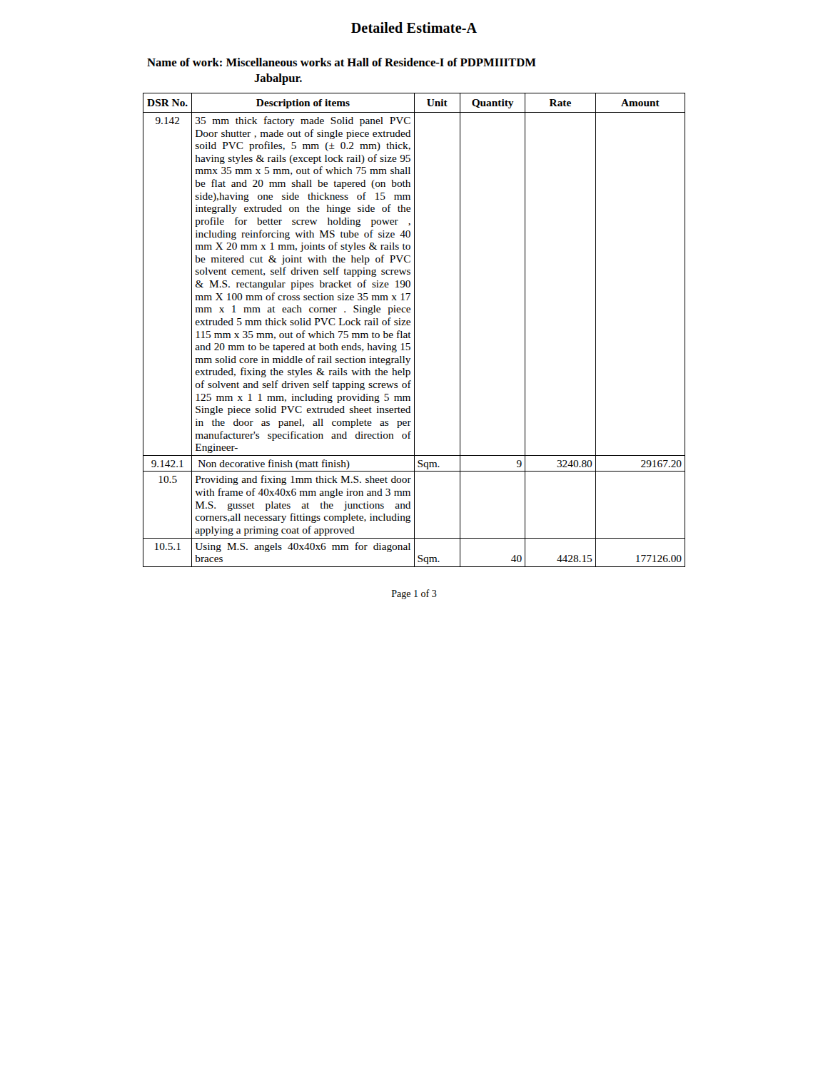Detailed Estimate-A
Name of work: Miscellaneous works at Hall of Residence-I of PDPMIIITDM Jabalpur.
| DSR No. | Description of items | Unit | Quantity | Rate | Amount |
| --- | --- | --- | --- | --- | --- |
| 9.142 | 35 mm thick factory made Solid panel PVC Door shutter , made out of single piece extruded soild PVC profiles, 5 mm (± 0.2 mm) thick, having styles & rails (except lock rail) of size 95 mmx 35 mm x 5 mm, out of which 75 mm shall be flat and 20 mm shall be tapered (on both side),having one side thickness of 15 mm integrally extruded on the hinge side of the profile for better screw holding power , including reinforcing with MS tube of size 40 mm X 20 mm x 1 mm, joints of styles & rails to be mitered cut & joint with the help of PVC solvent cement, self driven self tapping screws & M.S. rectangular pipes bracket of size 190 mm X 100 mm of cross section size 35 mm x 17 mm x 1 mm at each corner . Single piece extruded 5 mm thick solid PVC Lock rail of size 115 mm x 35 mm, out of which 75 mm to be flat and 20 mm to be tapered at both ends, having 15 mm solid core in middle of rail section integrally extruded, fixing the styles & rails with the help of solvent and self driven self tapping screws of 125 mm x 1 1 mm, including providing 5 mm Single piece solid PVC extruded sheet inserted in the door as panel, all complete as per manufacturer's specification and direction of Engineer- | | | | |
| 9.142.1 | Non decorative finish (matt finish) | Sqm. | 9 | 3240.80 | 29167.20 |
| 10.5 | Providing and fixing 1mm thick M.S. sheet door with frame of 40x40x6 mm angle iron and 3 mm M.S. gusset plates at the junctions and corners,all necessary fittings complete, including applying a priming coat of approved | | | | |
| 10.5.1 | Using M.S. angels 40x40x6 mm for diagonal braces | Sqm. | 40 | 4428.15 | 177126.00 |
Page 1 of 3